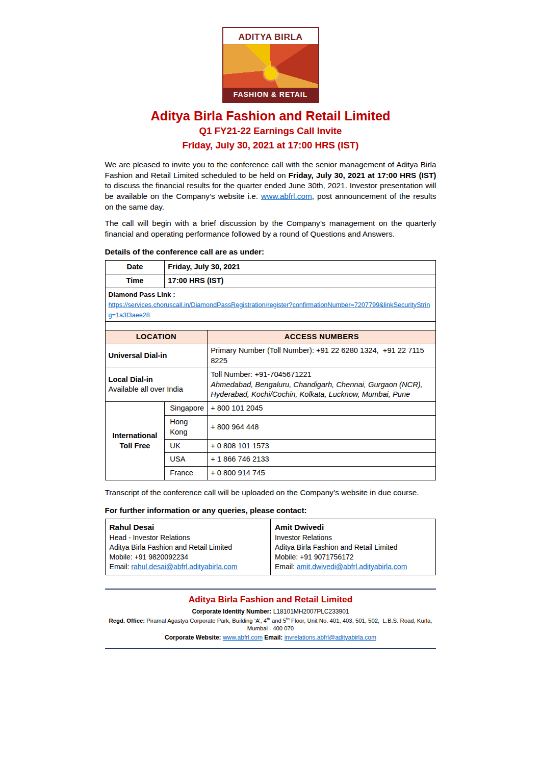ADITYA BIRLA
FASHION & RETAIL
Aditya Birla Fashion and Retail Limited
Q1 FY21-22 Earnings Call Invite
Friday, July 30, 2021 at 17:00 HRS (IST)
We are pleased to invite you to the conference call with the senior management of Aditya Birla Fashion and Retail Limited scheduled to be held on Friday, July 30, 2021 at 17:00 HRS (IST) to discuss the financial results for the quarter ended June 30th, 2021. Investor presentation will be available on the Company’s website i.e. www.abfrl.com, post announcement of the results on the same day.
The call will begin with a brief discussion by the Company’s management on the quarterly financial and operating performance followed by a round of Questions and Answers.
Details of the conference call are as under:
| Date | Friday, July 30, 2021 |
| Time | 17:00 HRS (IST) |
| Diamond Pass Link : https://services.choruscall.in/DiamondPassRegistration/register?confirmationNumber=7207799&linkSecurityString=1a3f3aee28 |
| LOCATION | ACCESS NUMBERS |
| Universal Dial-in | Primary Number (Toll Number): +91 22 6280 1324, +91 22 7115 8225 |
| Local Dial-in Available all over India | Toll Number: +91-7045671221 Ahmedabad, Bengaluru, Chandigarh, Chennai, Gurgaon (NCR), Hyderabad, Kochi/Cochin, Kolkata, Lucknow, Mumbai, Pune |
| International Toll Free | Singapore | + 800 101 2045 |
| Hong Kong | + 800 964 448 |
| UK | + 0 808 101 1573 |
| USA | + 1 866 746 2133 |
| France | + 0 800 914 745 |
Transcript of the conference call will be uploaded on the Company’s website in due course.
For further information or any queries, please contact:
| Rahul Desai Head - Investor Relations Aditya Birla Fashion and Retail Limited Mobile: +91 9820092234 Email: rahul.desai@abfrl.adityabirla.com | Amit Dwivedi Investor Relations Aditya Birla Fashion and Retail Limited Mobile: +91 9071756172 Email: amit.dwivedi@abfrl.adityabirla.com |
Aditya Birla Fashion and Retail Limited
Corporate Identity Number: L18101MH2007PLC233901
Regd. Office: Piramal Agastya Corporate Park, Building ‘A’, 4th and 5th Floor, Unit No. 401, 403, 501, 502, L.B.S. Road, Kurla, Mumbai - 400 070
Corporate Website: www.abfrl.com Email: invrelations.abfrl@adityabirla.com